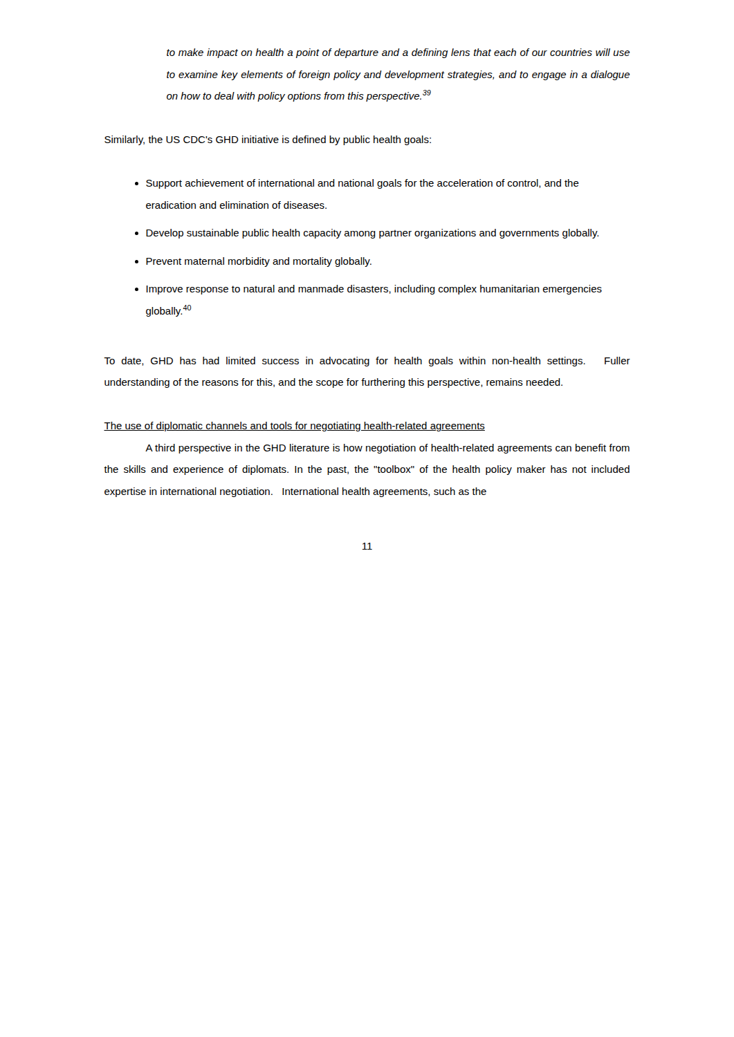to make impact on health a point of departure and a defining lens that each of our countries will use to examine key elements of foreign policy and development strategies, and to engage in a dialogue on how to deal with policy options from this perspective.39
Similarly, the US CDC's GHD initiative is defined by public health goals:
Support achievement of international and national goals for the acceleration of control, and the eradication and elimination of diseases.
Develop sustainable public health capacity among partner organizations and governments globally.
Prevent maternal morbidity and mortality globally.
Improve response to natural and manmade disasters, including complex humanitarian emergencies globally.40
To date, GHD has had limited success in advocating for health goals within non-health settings. Fuller understanding of the reasons for this, and the scope for furthering this perspective, remains needed.
The use of diplomatic channels and tools for negotiating health-related agreements
A third perspective in the GHD literature is how negotiation of health-related agreements can benefit from the skills and experience of diplomats. In the past, the "toolbox" of the health policy maker has not included expertise in international negotiation. International health agreements, such as the
11